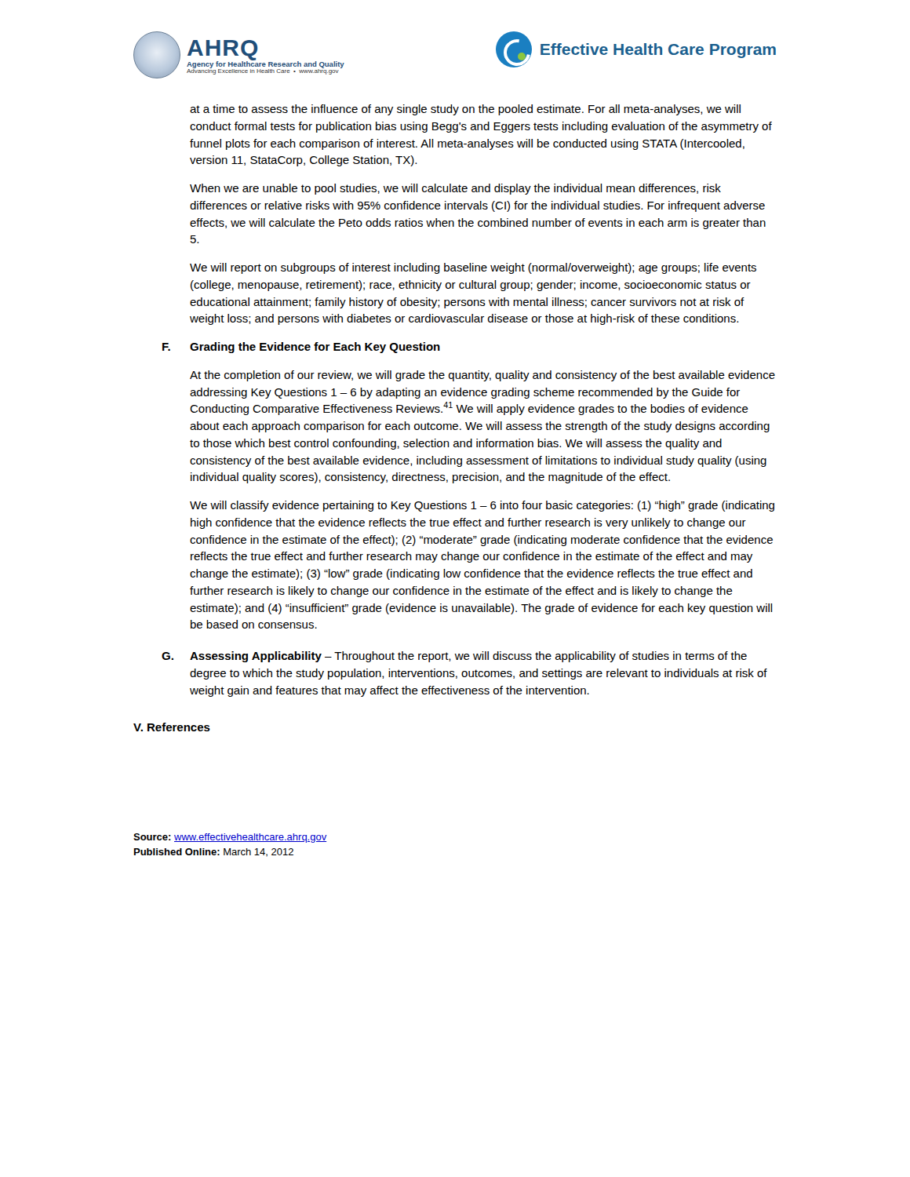AHRQ
Agency for Healthcare Research and Quality
Advancing Excellence in Health Care • www.ahrq.gov
Effective Health Care Program
at a time to assess the influence of any single study on the pooled estimate. For all meta-analyses, we will conduct formal tests for publication bias using Begg's and Eggers tests including evaluation of the asymmetry of funnel plots for each comparison of interest. All meta-analyses will be conducted using STATA (Intercooled, version 11, StataCorp, College Station, TX).
When we are unable to pool studies, we will calculate and display the individual mean differences, risk differences or relative risks with 95% confidence intervals (CI) for the individual studies. For infrequent adverse effects, we will calculate the Peto odds ratios when the combined number of events in each arm is greater than 5.
We will report on subgroups of interest including baseline weight (normal/overweight); age groups; life events (college, menopause, retirement); race, ethnicity or cultural group; gender; income, socioeconomic status or educational attainment; family history of obesity; persons with mental illness; cancer survivors not at risk of weight loss; and persons with diabetes or cardiovascular disease or those at high-risk of these conditions.
F. Grading the Evidence for Each Key Question
At the completion of our review, we will grade the quantity, quality and consistency of the best available evidence addressing Key Questions 1 – 6 by adapting an evidence grading scheme recommended by the Guide for Conducting Comparative Effectiveness Reviews.41 We will apply evidence grades to the bodies of evidence about each approach comparison for each outcome. We will assess the strength of the study designs according to those which best control confounding, selection and information bias. We will assess the quality and consistency of the best available evidence, including assessment of limitations to individual study quality (using individual quality scores), consistency, directness, precision, and the magnitude of the effect.
We will classify evidence pertaining to Key Questions 1 – 6 into four basic categories: (1) “high” grade (indicating high confidence that the evidence reflects the true effect and further research is very unlikely to change our confidence in the estimate of the effect); (2) “moderate” grade (indicating moderate confidence that the evidence reflects the true effect and further research may change our confidence in the estimate of the effect and may change the estimate); (3) “low” grade (indicating low confidence that the evidence reflects the true effect and further research is likely to change our confidence in the estimate of the effect and is likely to change the estimate); and (4) “insufficient” grade (evidence is unavailable). The grade of evidence for each key question will be based on consensus.
G. Assessing Applicability – Throughout the report, we will discuss the applicability of studies in terms of the degree to which the study population, interventions, outcomes, and settings are relevant to individuals at risk of weight gain and features that may affect the effectiveness of the intervention.
V. References
Source: www.effectivehealthcare.ahrq.gov
Published Online: March 14, 2012